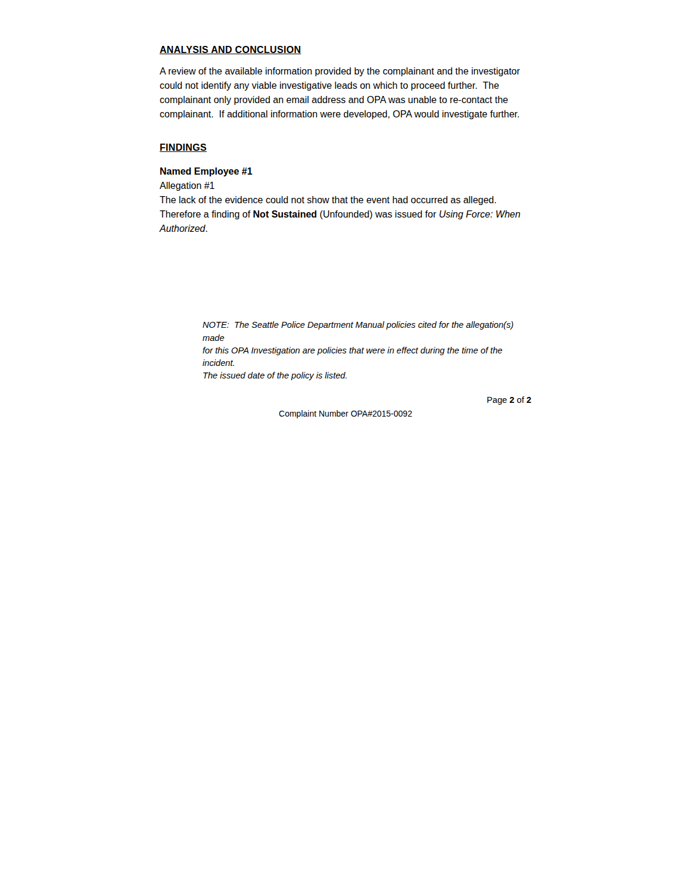ANALYSIS AND CONCLUSION
A review of the available information provided by the complainant and the investigator could not identify any viable investigative leads on which to proceed further. The complainant only provided an email address and OPA was unable to re-contact the complainant. If additional information were developed, OPA would investigate further.
FINDINGS
Named Employee #1
Allegation #1
The lack of the evidence could not show that the event had occurred as alleged. Therefore a finding of Not Sustained (Unfounded) was issued for Using Force: When Authorized.
NOTE: The Seattle Police Department Manual policies cited for the allegation(s) made
for this OPA Investigation are policies that were in effect during the time of the incident.
The issued date of the policy is listed.
Page 2 of 2
Complaint Number OPA#2015-0092